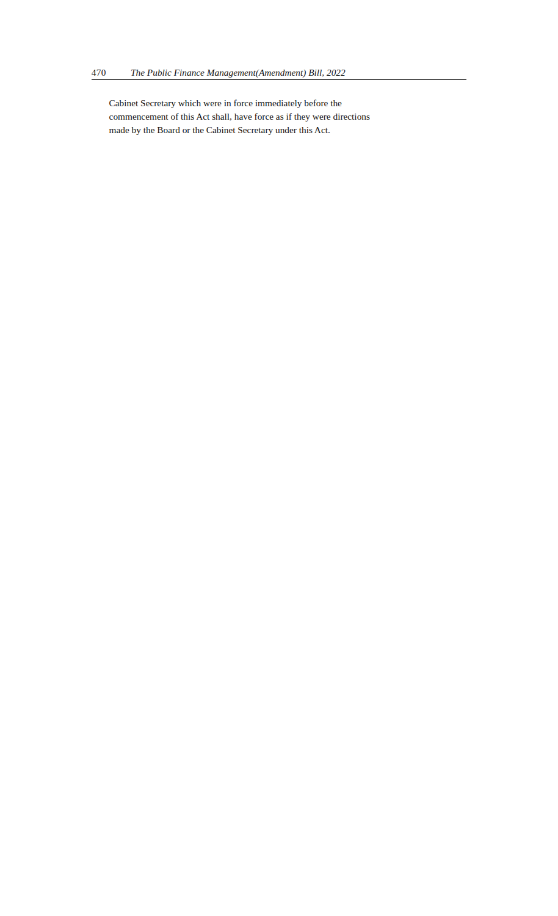470 The Public Finance Management(Amendment) Bill, 2022
Cabinet Secretary which were in force immediately before the commencement of this Act shall, have force as if they were directions made by the Board or the Cabinet Secretary under this Act.